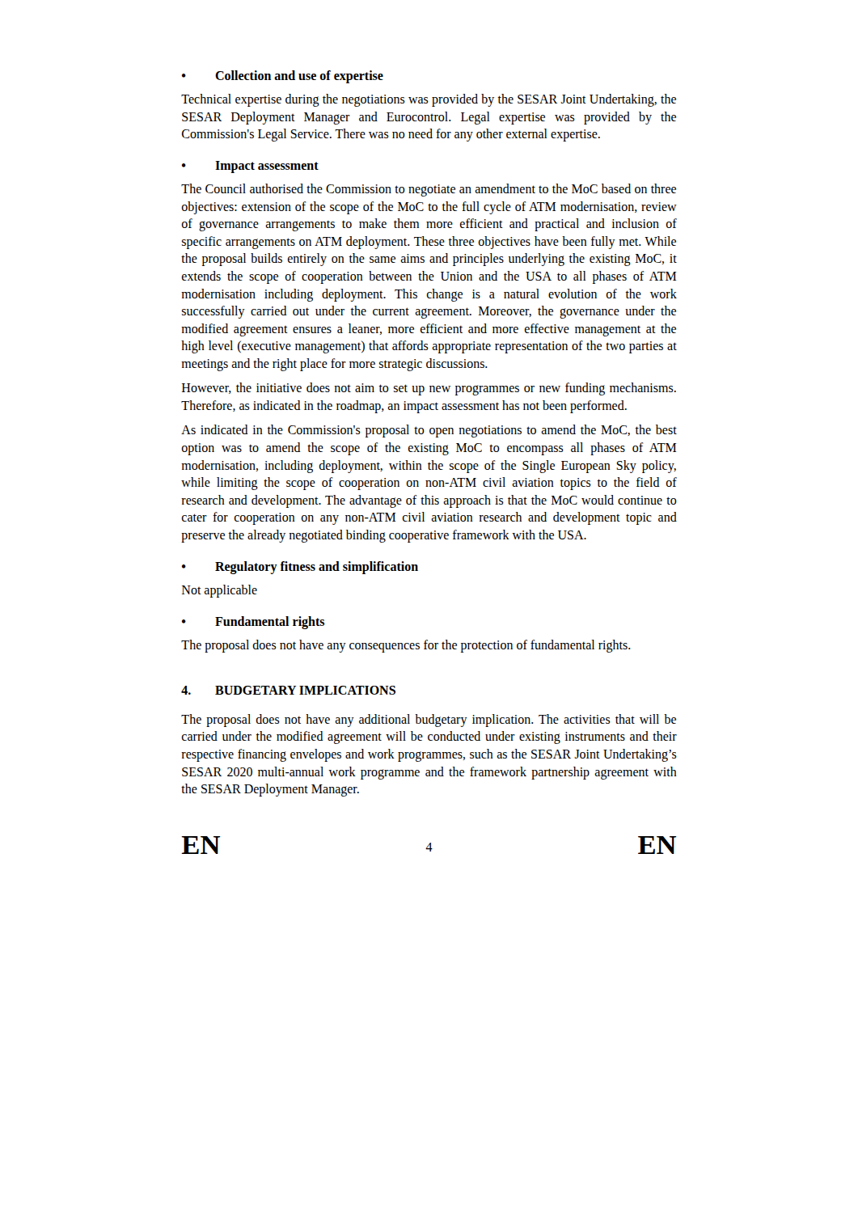• Collection and use of expertise
Technical expertise during the negotiations was provided by the SESAR Joint Undertaking, the SESAR Deployment Manager and Eurocontrol. Legal expertise was provided by the Commission's Legal Service. There was no need for any other external expertise.
• Impact assessment
The Council authorised the Commission to negotiate an amendment to the MoC based on three objectives: extension of the scope of the MoC to the full cycle of ATM modernisation, review of governance arrangements to make them more efficient and practical and inclusion of specific arrangements on ATM deployment. These three objectives have been fully met. While the proposal builds entirely on the same aims and principles underlying the existing MoC, it extends the scope of cooperation between the Union and the USA to all phases of ATM modernisation including deployment. This change is a natural evolution of the work successfully carried out under the current agreement. Moreover, the governance under the modified agreement ensures a leaner, more efficient and more effective management at the high level (executive management) that affords appropriate representation of the two parties at meetings and the right place for more strategic discussions.
However, the initiative does not aim to set up new programmes or new funding mechanisms. Therefore, as indicated in the roadmap, an impact assessment has not been performed.
As indicated in the Commission's proposal to open negotiations to amend the MoC, the best option was to amend the scope of the existing MoC to encompass all phases of ATM modernisation, including deployment, within the scope of the Single European Sky policy, while limiting the scope of cooperation on non-ATM civil aviation topics to the field of research and development. The advantage of this approach is that the MoC would continue to cater for cooperation on any non-ATM civil aviation research and development topic and preserve the already negotiated binding cooperative framework with the USA.
• Regulatory fitness and simplification
Not applicable
• Fundamental rights
The proposal does not have any consequences for the protection of fundamental rights.
4. BUDGETARY IMPLICATIONS
The proposal does not have any additional budgetary implication. The activities that will be carried under the modified agreement will be conducted under existing instruments and their respective financing envelopes and work programmes, such as the SESAR Joint Undertaking’s SESAR 2020 multi-annual work programme and the framework partnership agreement with the SESAR Deployment Manager.
EN 4 EN